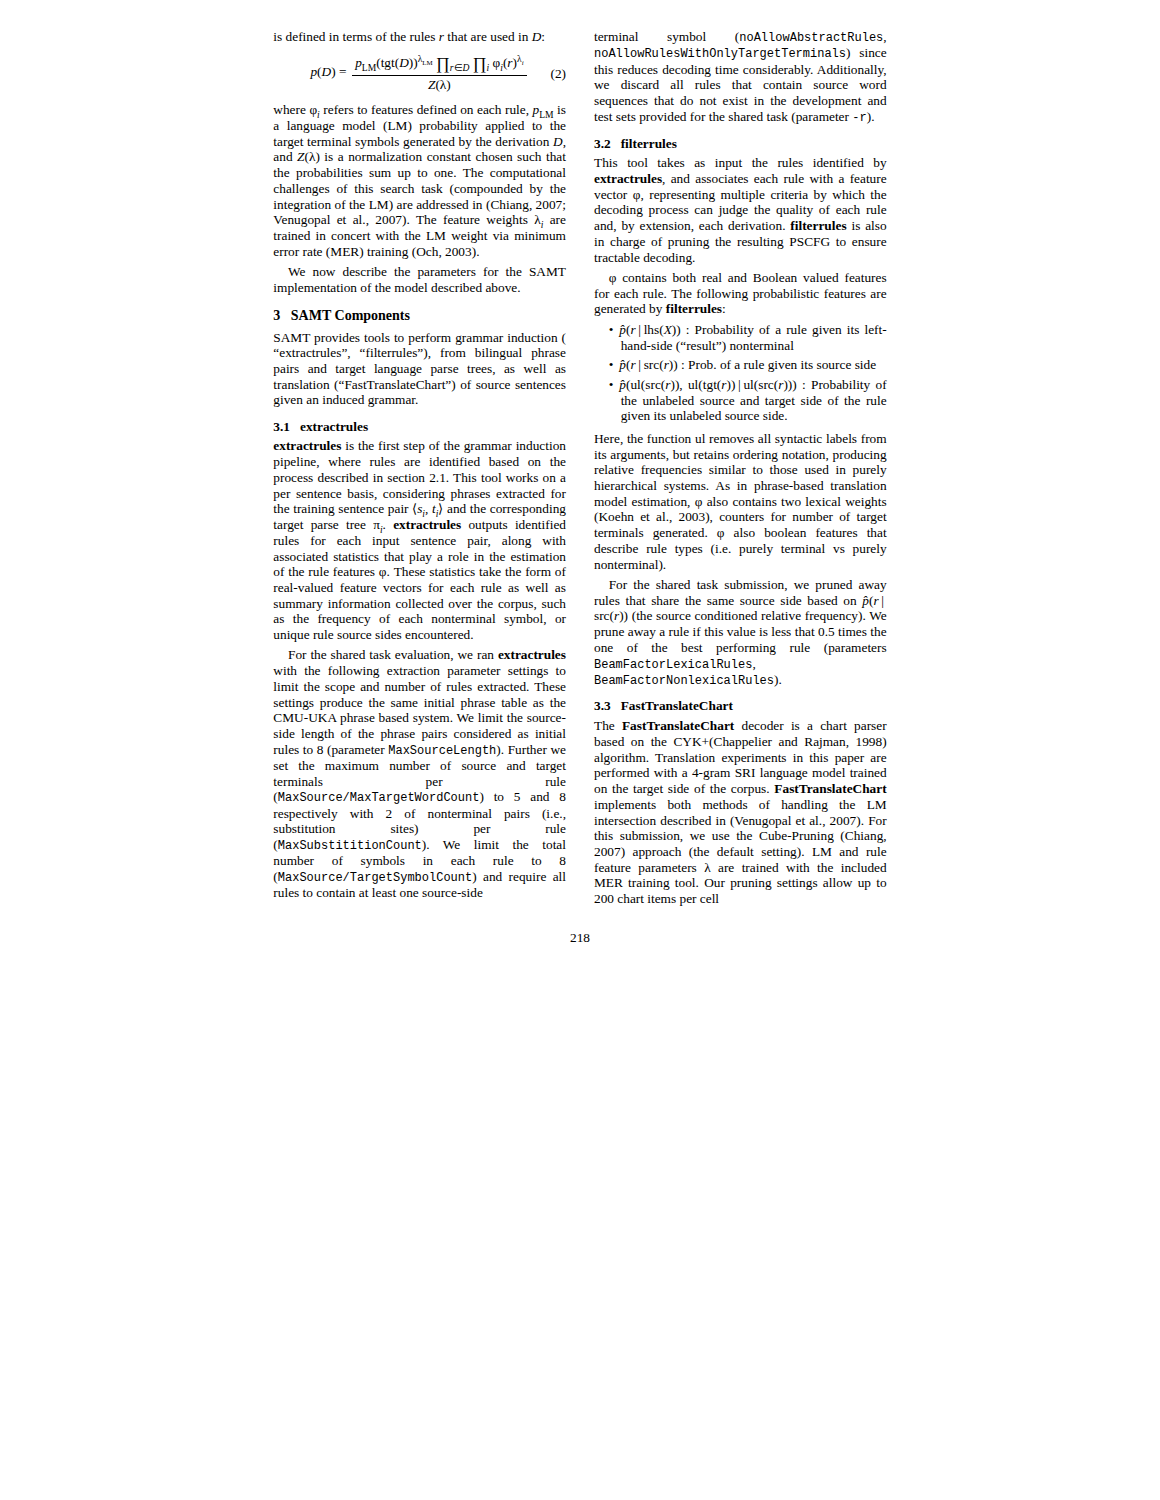is defined in terms of the rules r that are used in D:
p(D) = pLM(tgt(D))λLM ∏r∈D ∏i φi(r)λi Z(λ) (2)
where φi refers to features defined on each rule, pLM is a language model (LM) probability applied to the target terminal symbols generated by the derivation D, and Z(λ) is a normalization constant chosen such that the probabilities sum up to one. The computational challenges of this search task (compounded by the integration of the LM) are addressed in (Chiang, 2007; Venugopal et al., 2007). The feature weights λi are trained in concert with the LM weight via minimum error rate (MER) training (Och, 2003).
We now describe the parameters for the SAMT implementation of the model described above.
3 SAMT Components
SAMT provides tools to perform grammar induction ( “extractrules”, “filterrules”), from bilingual phrase pairs and target language parse trees, as well as translation (“FastTranslateChart”) of source sentences given an induced grammar.
3.1 extractrules
extractrules is the first step of the grammar induction pipeline, where rules are identified based on the process described in section 2.1. This tool works on a per sentence basis, considering phrases extracted for the training sentence pair ⟨si, ti⟩ and the corresponding target parse tree πi. extractrules outputs identified rules for each input sentence pair, along with associated statistics that play a role in the estimation of the rule features φ. These statistics take the form of real-valued feature vectors for each rule as well as summary information collected over the corpus, such as the frequency of each nonterminal symbol, or unique rule source sides encountered.
For the shared task evaluation, we ran extractrules with the following extraction parameter settings to limit the scope and number of rules extracted. These settings produce the same initial phrase table as the CMU-UKA phrase based system. We limit the source-side length of the phrase pairs considered as initial rules to 8 (parameter MaxSourceLength). Further we set the maximum number of source and target terminals per rule (MaxSource/MaxTargetWordCount) to 5 and 8 respectively with 2 of nonterminal pairs (i.e., substitution sites) per rule (MaxSubstititionCount). We limit the total number of symbols in each rule to 8 (MaxSource/TargetSymbolCount) and require all rules to contain at least one source-side
terminal symbol (noAllowAbstractRules, noAllowRulesWithOnlyTargetTerminals) since this reduces decoding time considerably. Additionally, we discard all rules that contain source word sequences that do not exist in the development and test sets provided for the shared task (parameter -r).
3.2 filterrules
This tool takes as input the rules identified by extractrules, and associates each rule with a feature vector φ, representing multiple criteria by which the decoding process can judge the quality of each rule and, by extension, each derivation. filterrules is also in charge of pruning the resulting PSCFG to ensure tractable decoding.
φ contains both real and Boolean valued features for each rule. The following probabilistic features are generated by filterrules:
p̂(r | lhs(X)) : Probability of a rule given its left-hand-side (“result”) nonterminal
p̂(r | src(r)) : Prob. of a rule given its source side
p̂(ul(src(r)), ul(tgt(r)) | ul(src(r))) : Probability of the unlabeled source and target side of the rule given its unlabeled source side.
Here, the function ul removes all syntactic labels from its arguments, but retains ordering notation, producing relative frequencies similar to those used in purely hierarchical systems. As in phrase-based translation model estimation, φ also contains two lexical weights (Koehn et al., 2003), counters for number of target terminals generated. φ also boolean features that describe rule types (i.e. purely terminal vs purely nonterminal).
For the shared task submission, we pruned away rules that share the same source side based on p̂(r | src(r)) (the source conditioned relative frequency). We prune away a rule if this value is less that 0.5 times the one of the best performing rule (parameters BeamFactorLexicalRules, BeamFactorNonlexicalRules).
3.3 FastTranslateChart
The FastTranslateChart decoder is a chart parser based on the CYK+(Chappelier and Rajman, 1998) algorithm. Translation experiments in this paper are performed with a 4-gram SRI language model trained on the target side of the corpus. FastTranslateChart implements both methods of handling the LM intersection described in (Venugopal et al., 2007). For this submission, we use the Cube-Pruning (Chiang, 2007) approach (the default setting). LM and rule feature parameters λ are trained with the included MER training tool. Our pruning settings allow up to 200 chart items per cell
218